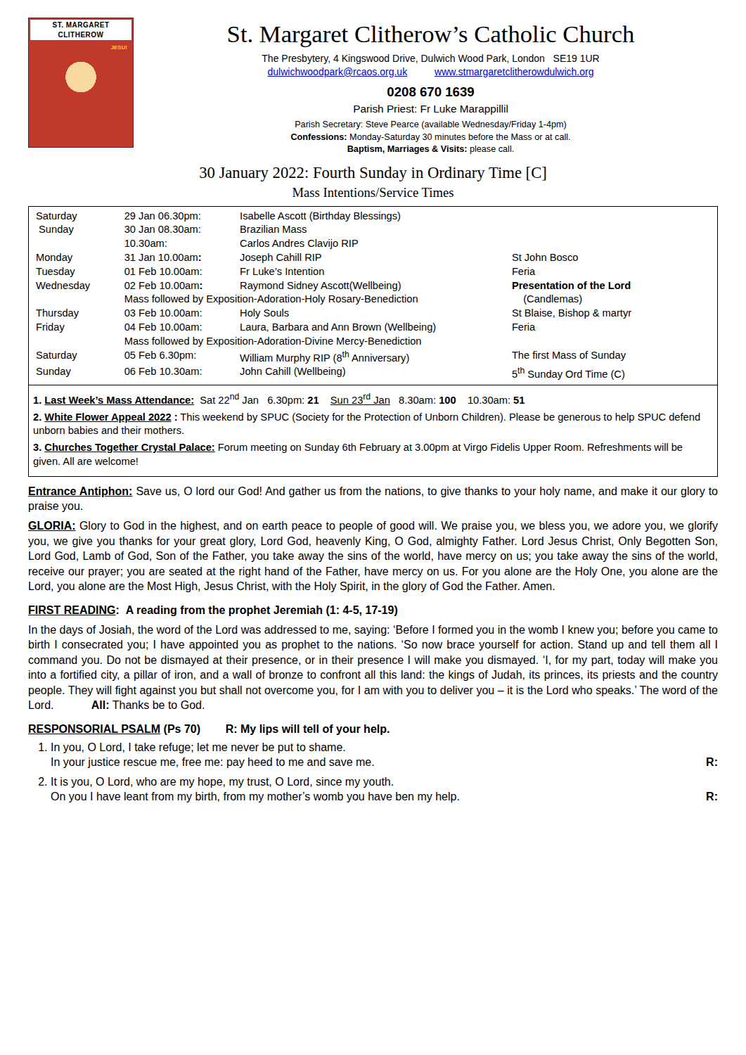ST. MARGARET CLITHEROW
St. Margaret Clitherow’s Catholic Church
The Presbytery, 4 Kingswood Drive, Dulwich Wood Park, London SE19 1UR
dulwichwoodpark@rcaos.org.uk www.stmargaretclitherowdulwich.org
0208 670 1639
Parish Priest: Fr Luke Marappillil
Parish Secretary: Steve Pearce (available Wednesday/Friday 1-4pm)
Confessions: Monday-Saturday 30 minutes before the Mass or at call.
Baptism, Marriages & Visits: please call.
30 January 2022: Fourth Sunday in Ordinary Time [C]
Mass Intentions/Service Times
| Saturday | 29 Jan 06.30pm: | Isabelle Ascott (Birthday Blessings) | |
| Sunday | 30 Jan 08.30am: | Brazilian Mass | |
| | 10.30am: | Carlos Andres Clavijo RIP | |
| Monday | 31 Jan 10.00am : | Joseph Cahill RIP | St John Bosco |
| Tuesday | 01 Feb 10.00am: | Fr Luke’s Intention | Feria |
| Wednesday | 02 Feb 10.00am : | Raymond Sidney Ascott(Wellbeing) | Presentation of the Lord |
| | Mass followed by Exposition-Adoration-Holy Rosary-Benediction | (Candlemas) |
| Thursday | 03 Feb 10.00am: | Holy Souls | St Blaise, Bishop & martyr |
| Friday | 04 Feb 10.00am: | Laura, Barbara and Ann Brown (Wellbeing) | Feria |
| | Mass followed by Exposition-Adoration-Divine Mercy-Benediction |
| Saturday | 05 Feb 6.30pm: | William Murphy RIP (8 th Anniversary) | The first Mass of Sunday |
| Sunday | 06 Feb 10.30am: | John Cahill (Wellbeing) | 5 th Sunday Ord Time (C) |
1. Last Week’s Mass Attendance: Sat 22nd Jan 6.30pm: 21 Sun 23rd Jan 8.30am: 100 10.30am: 51
2. White Flower Appeal 2022 : This weekend by SPUC (Society for the Protection of Unborn Children). Please be generous to help SPUC defend unborn babies and their mothers.
3. Churches Together Crystal Palace: Forum meeting on Sunday 6th February at 3.00pm at Virgo Fidelis Upper Room. Refreshments will be given. All are welcome!
Entrance Antiphon: Save us, O lord our God! And gather us from the nations, to give thanks to your holy name, and make it our glory to praise you.
GLORIA: Glory to God in the highest, and on earth peace to people of good will. We praise you, we bless you, we adore you, we glorify you, we give you thanks for your great glory, Lord God, heavenly King, O God, almighty Father. Lord Jesus Christ, Only Begotten Son, Lord God, Lamb of God, Son of the Father, you take away the sins of the world, have mercy on us; you take away the sins of the world, receive our prayer; you are seated at the right hand of the Father, have mercy on us. For you alone are the Holy One, you alone are the Lord, you alone are the Most High, Jesus Christ, with the Holy Spirit, in the glory of God the Father. Amen.
FIRST READING: A reading from the prophet Jeremiah (1: 4-5, 17-19)
In the days of Josiah, the word of the Lord was addressed to me, saying: ‘Before I formed you in the womb I knew you; before you came to birth I consecrated you; I have appointed you as prophet to the nations. ‘So now brace yourself for action. Stand up and tell them all I command you. Do not be dismayed at their presence, or in their presence I will make you dismayed. ‘I, for my part, today will make you into a fortified city, a pillar of iron, and a wall of bronze to confront all this land: the kings of Judah, its princes, its priests and the country people. They will fight against you but shall not overcome you, for I am with you to deliver you – it is the Lord who speaks.’ The word of the Lord. All: Thanks be to God.
RESPONSORIAL PSALM (Ps 70) R: My lips will tell of your help.
In you, O Lord, I take refuge; let me never be put to shame.
In your justice rescue me, free me: pay heed to me and save me. R:
It is you, O Lord, who are my hope, my trust, O Lord, since my youth.
On you I have leant from my birth, from my mother’s womb you have ben my help. R: